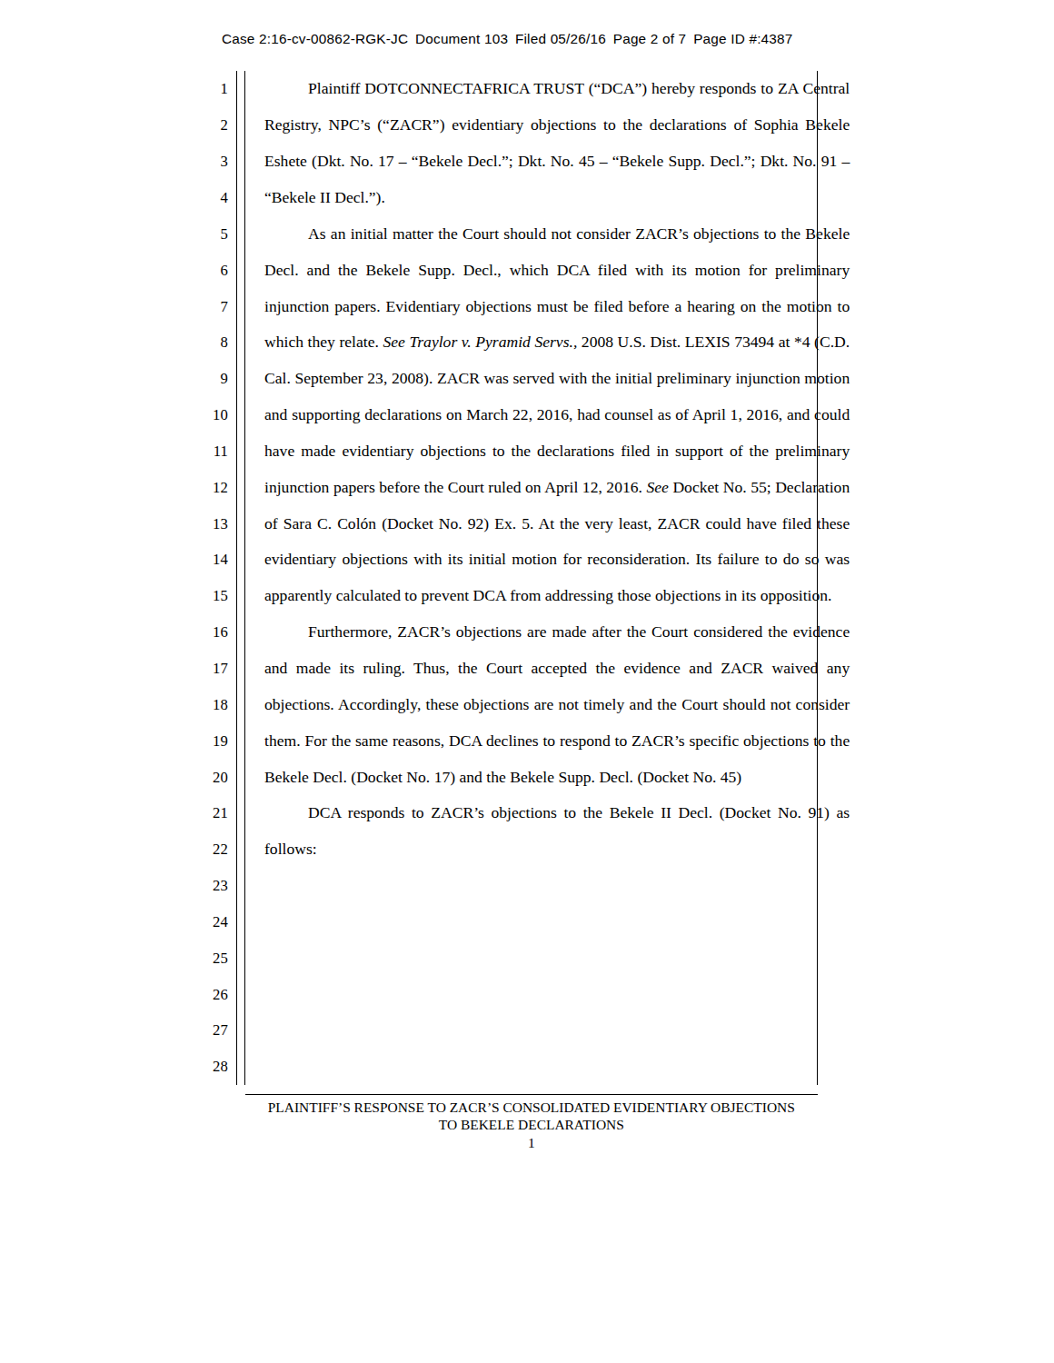Case 2:16-cv-00862-RGK-JC Document 103 Filed 05/26/16 Page 2 of 7 Page ID #:4387
1
2
3
4
5
6
7
8
9
10
11
12
13
14
15
16
17
18
19
20
21
22
23
24
25
26
27
28
Plaintiff DOTCONNECTAFRICA TRUST (“DCA”) hereby responds to ZA Central Registry, NPC’s (“ZACR”) evidentiary objections to the declarations of Sophia Bekele Eshete (Dkt. No. 17 – “Bekele Decl.”; Dkt. No. 45 – “Bekele Supp. Decl.”; Dkt. No. 91 – “Bekele II Decl.”).
As an initial matter the Court should not consider ZACR’s objections to the Bekele Decl. and the Bekele Supp. Decl., which DCA filed with its motion for preliminary injunction papers. Evidentiary objections must be filed before a hearing on the motion to which they relate. See Traylor v. Pyramid Servs., 2008 U.S. Dist. LEXIS 73494 at *4 (C.D. Cal. September 23, 2008). ZACR was served with the initial preliminary injunction motion and supporting declarations on March 22, 2016, had counsel as of April 1, 2016, and could have made evidentiary objections to the declarations filed in support of the preliminary injunction papers before the Court ruled on April 12, 2016. See Docket No. 55; Declaration of Sara C. Colón (Docket No. 92) Ex. 5. At the very least, ZACR could have filed these evidentiary objections with its initial motion for reconsideration. Its failure to do so was apparently calculated to prevent DCA from addressing those objections in its opposition.
Furthermore, ZACR’s objections are made after the Court considered the evidence and made its ruling. Thus, the Court accepted the evidence and ZACR waived any objections. Accordingly, these objections are not timely and the Court should not consider them. For the same reasons, DCA declines to respond to ZACR’s specific objections to the Bekele Decl. (Docket No. 17) and the Bekele Supp. Decl. (Docket No. 45)
DCA responds to ZACR’s objections to the Bekele II Decl. (Docket No. 91) as follows:
PLAINTIFF’S RESPONSE TO ZACR’S CONSOLIDATED EVIDENTIARY OBJECTIONS
TO BEKELE DECLARATIONS
1